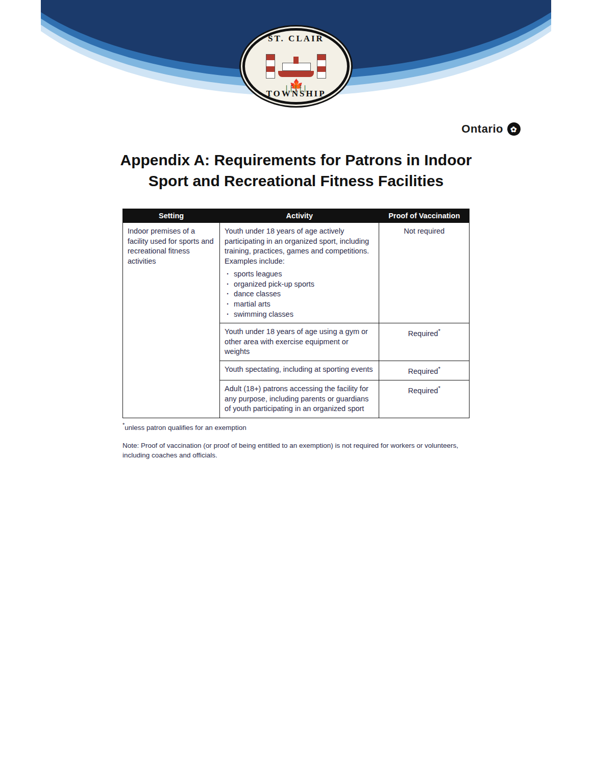St. Clair
🍁
∣∣∣∣∣
Township
Ontario ✿
Appendix A: Requirements for Patrons in Indoor Sport and Recreational Fitness Facilities
Requirements for patrons in indoor sport and recreational fitness facilities
| Setting | Activity | Proof of Vaccination |
| --- | --- | --- |
| Indoor premises of a facility used for sports and recreational fitness activities | Youth under 18 years of age actively participating in an organized sport, including training, practices, games and competitions. Examples include: sports leagues organized pick-up sports dance classes martial arts swimming classes | Not required |
| Youth under 18 years of age using a gym or other area with exercise equipment or weights | Required * |
| Youth spectating, including at sporting events | Required * |
| Adult (18+) patrons accessing the facility for any purpose, including parents or guardians of youth participating in an organized sport | Required * |
*unless patron qualifies for an exemption
Note: Proof of vaccination (or proof of being entitled to an exemption) is not required for workers or volunteers, including coaches and officials.